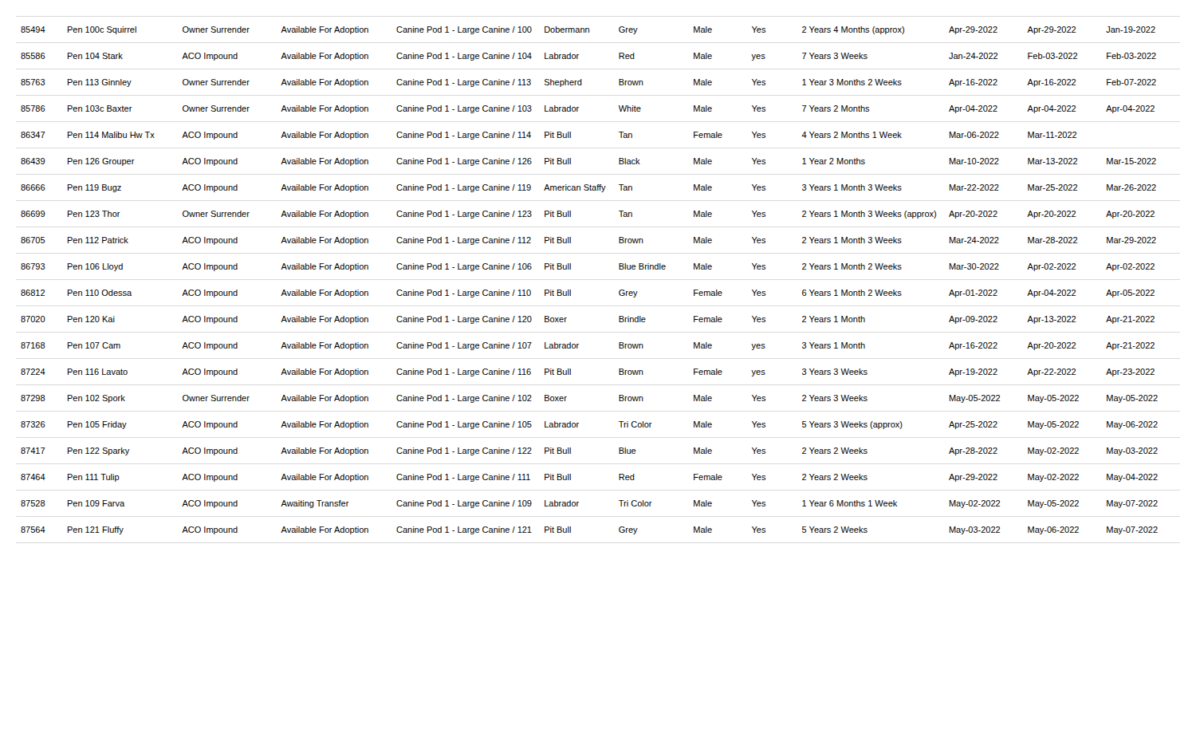| 85494 | Pen 100c Squirrel | Owner Surrender | Available For Adoption | Canine Pod 1 - Large Canine / 100 | Dobermann | Grey | Male | Yes | 2 Years 4 Months (approx) | Apr-29-2022 | Apr-29-2022 | Jan-19-2022 |
| 85586 | Pen 104 Stark | ACO Impound | Available For Adoption | Canine Pod 1 - Large Canine / 104 | Labrador | Red | Male | yes | 7 Years 3 Weeks | Jan-24-2022 | Feb-03-2022 | Feb-03-2022 |
| 85763 | Pen 113 Ginnley | Owner Surrender | Available For Adoption | Canine Pod 1 - Large Canine / 113 | Shepherd | Brown | Male | Yes | 1 Year 3 Months 2 Weeks | Apr-16-2022 | Apr-16-2022 | Feb-07-2022 |
| 85786 | Pen 103c Baxter | Owner Surrender | Available For Adoption | Canine Pod 1 - Large Canine / 103 | Labrador | White | Male | Yes | 7 Years 2 Months | Apr-04-2022 | Apr-04-2022 | Apr-04-2022 |
| 86347 | Pen 114 Malibu Hw Tx | ACO Impound | Available For Adoption | Canine Pod 1 - Large Canine / 114 | Pit Bull | Tan | Female | Yes | 4 Years 2 Months 1 Week | Mar-06-2022 | Mar-11-2022 | |
| 86439 | Pen 126 Grouper | ACO Impound | Available For Adoption | Canine Pod 1 - Large Canine / 126 | Pit Bull | Black | Male | Yes | 1 Year 2 Months | Mar-10-2022 | Mar-13-2022 | Mar-15-2022 |
| 86666 | Pen 119 Bugz | ACO Impound | Available For Adoption | Canine Pod 1 - Large Canine / 119 | American Staffy | Tan | Male | Yes | 3 Years 1 Month 3 Weeks | Mar-22-2022 | Mar-25-2022 | Mar-26-2022 |
| 86699 | Pen 123 Thor | Owner Surrender | Available For Adoption | Canine Pod 1 - Large Canine / 123 | Pit Bull | Tan | Male | Yes | 2 Years 1 Month 3 Weeks (approx) | Apr-20-2022 | Apr-20-2022 | Apr-20-2022 |
| 86705 | Pen 112 Patrick | ACO Impound | Available For Adoption | Canine Pod 1 - Large Canine / 112 | Pit Bull | Brown | Male | Yes | 2 Years 1 Month 3 Weeks | Mar-24-2022 | Mar-28-2022 | Mar-29-2022 |
| 86793 | Pen 106 Lloyd | ACO Impound | Available For Adoption | Canine Pod 1 - Large Canine / 106 | Pit Bull | Blue Brindle | Male | Yes | 2 Years 1 Month 2 Weeks | Mar-30-2022 | Apr-02-2022 | Apr-02-2022 |
| 86812 | Pen 110 Odessa | ACO Impound | Available For Adoption | Canine Pod 1 - Large Canine / 110 | Pit Bull | Grey | Female | Yes | 6 Years 1 Month 2 Weeks | Apr-01-2022 | Apr-04-2022 | Apr-05-2022 |
| 87020 | Pen 120 Kai | ACO Impound | Available For Adoption | Canine Pod 1 - Large Canine / 120 | Boxer | Brindle | Female | Yes | 2 Years 1 Month | Apr-09-2022 | Apr-13-2022 | Apr-21-2022 |
| 87168 | Pen 107 Cam | ACO Impound | Available For Adoption | Canine Pod 1 - Large Canine / 107 | Labrador | Brown | Male | yes | 3 Years 1 Month | Apr-16-2022 | Apr-20-2022 | Apr-21-2022 |
| 87224 | Pen 116 Lavato | ACO Impound | Available For Adoption | Canine Pod 1 - Large Canine / 116 | Pit Bull | Brown | Female | yes | 3 Years 3 Weeks | Apr-19-2022 | Apr-22-2022 | Apr-23-2022 |
| 87298 | Pen 102 Spork | Owner Surrender | Available For Adoption | Canine Pod 1 - Large Canine / 102 | Boxer | Brown | Male | Yes | 2 Years 3 Weeks | May-05-2022 | May-05-2022 | May-05-2022 |
| 87326 | Pen 105 Friday | ACO Impound | Available For Adoption | Canine Pod 1 - Large Canine / 105 | Labrador | Tri Color | Male | Yes | 5 Years 3 Weeks (approx) | Apr-25-2022 | May-05-2022 | May-06-2022 |
| 87417 | Pen 122 Sparky | ACO Impound | Available For Adoption | Canine Pod 1 - Large Canine / 122 | Pit Bull | Blue | Male | Yes | 2 Years 2 Weeks | Apr-28-2022 | May-02-2022 | May-03-2022 |
| 87464 | Pen 111 Tulip | ACO Impound | Available For Adoption | Canine Pod 1 - Large Canine / 111 | Pit Bull | Red | Female | Yes | 2 Years 2 Weeks | Apr-29-2022 | May-02-2022 | May-04-2022 |
| 87528 | Pen 109 Farva | ACO Impound | Awaiting Transfer | Canine Pod 1 - Large Canine / 109 | Labrador | Tri Color | Male | Yes | 1 Year 6 Months 1 Week | May-02-2022 | May-05-2022 | May-07-2022 |
| 87564 | Pen 121 Fluffy | ACO Impound | Available For Adoption | Canine Pod 1 - Large Canine / 121 | Pit Bull | Grey | Male | Yes | 5 Years 2 Weeks | May-03-2022 | May-06-2022 | May-07-2022 |